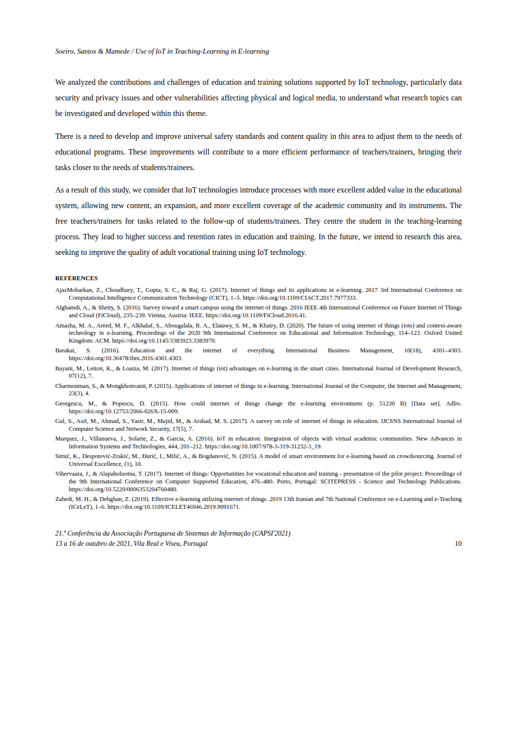Soeiro, Santos & Mamede / Use of IoT in Teaching-Learning in E-learning
We analyzed the contributions and challenges of education and training solutions supported by IoT technology, particularly data security and privacy issues and other vulnerabilities affecting physical and logical media, to understand what research topics can be investigated and developed within this theme.
There is a need to develop and improve universal safety standards and content quality in this area to adjust them to the needs of educational programs. These improvements will contribute to a more efficient performance of teachers/trainers, bringing their tasks closer to the needs of students/trainees.
As a result of this study, we consider that IoT technologies introduce processes with more excellent added value in the educational system, allowing new content, an expansion, and more excellent coverage of the academic community and its instruments. The free teachers/trainers for tasks related to the follow-up of students/trainees. They centre the student in the teaching-learning process. They lead to higher success and retention rates in education and training. In the future, we intend to research this area, seeking to improve the quality of adult vocational training using IoT technology.
References
AjazMoharkan, Z., Choudhury, T., Gupta, S. C., & Raj, G. (2017). Internet of things and its applications in e-learning. 2017 3rd International Conference on Computational Intelligence Communication Technology (CICT), 1–5. https://doi.org/10.1109/CIACT.2017.7977333.
Alghamdi, A., & Shetty, S. (2016). Survey toward a smart campus using the internet of things. 2016 IEEE 4th International Conference on Future Internet of Things and Cloud (FiCloud), 235–239. Vienna, Austria: IEEE. https://doi.org/10.1109/FiCloud.2016.41.
Amasha, M. A., Areed, M. F., Alkhalaf, S., Abougalala, R. A., Elatawy, S. M., & Khairy, D. (2020). The future of using internet of things (iots) and context-aware technology in e-learning. Proceedings of the 2020 9th International Conference on Educational and Information Technology, 114–123. Oxford United Kingdom: ACM. https://doi.org/10.1145/3383923.3383970.
Barakat, S. (2016). Education and the internet of everything. International Business Management, 10(18), 4301–4303. https://doi.org/10.36478/ibm.2016.4301.4303.
Bayani, M., Leiton, K., & Loaiza, M. (2017). Internet of things (iot) advantages on e-learning in the smart cities. International Journal of Development Research, 07(12), 7.
Charmonman, S., & Mongkhonvanit, P. (2015). Applications of internet of things in e-learning. International Journal of the Computer, the Internet and Management, 23(3), 4.
Georgescu, M., & Popescu, D. (2015). How could internet of things change the e-learning environment (p. 51230 B) [Data set]. Adlro. https://doi.org/10.12753/2066-026X-15-009.
Gul, S., Asif, M., Ahmad, S., Yasir, M., Majid, M., & Arshad, M. S. (2017). A survey on role of internet of things in education. IJCSNS International Journal of Computer Science and Network Security, 17(5), 7.
Marquez, J., Villanueva, J., Solarte, Z., & Garcia, A. (2016). IoT in education: Integration of objects with virtual academic communities. New Advances in Information Systems and Technologies, 444, 201–212. https://doi.org/10.1007/978-3-319-31232-3_19.
Simić, K., Despotović-Zrakić, M., Đurić, I., Milić, A., & Bogdanović, N. (2015). A model of smart environment for e-learning based on crowdsourcing. Journal of Universal Excellence, (1), 10.
Vihervaara, J., & Alapaholuoma, T. (2017). Internet of things: Opportunities for vocational education and training - presentation of the pilot project: Proceedings of the 9th International Conference on Computer Supported Education, 476–480. Porto, Portugal: SCITEPRESS - Science and Technology Publications. https://doi.org/10.5220/0006353204760480.
Zahedi, M. H., & Dehghan, Z. (2019). Effective e-learning utilizing internet of things. 2019 13th Iranian and 7th National Conference on e-Learning and e-Teaching (ICeLeT), 1–6. https://doi.org/10.1109/ICELET46946.2019.9091671.
21.ª Conferência da Associação Portuguesa de Sistemas de Informação (CAPSI'2021)
13 a 16 de outubro de 2021, Vila Real e Viseu, Portugal
10